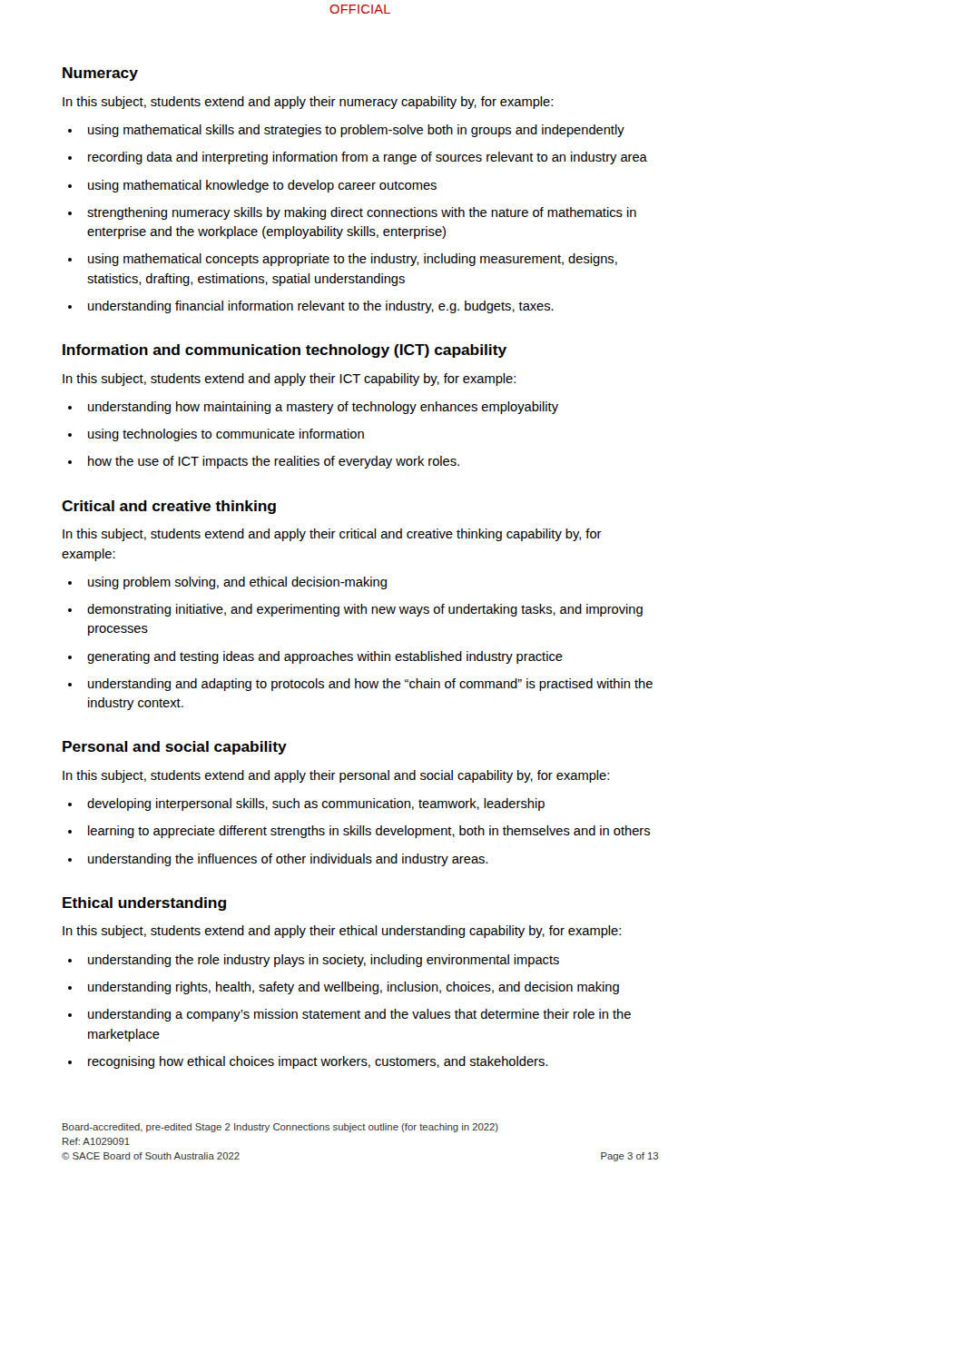OFFICIAL
Numeracy
In this subject, students extend and apply their numeracy capability by, for example:
using mathematical skills and strategies to problem-solve both in groups and independently
recording data and interpreting information from a range of sources relevant to an industry area
using mathematical knowledge to develop career outcomes
strengthening numeracy skills by making direct connections with the nature of mathematics in enterprise and the workplace (employability skills, enterprise)
using mathematical concepts appropriate to the industry, including measurement, designs, statistics, drafting, estimations, spatial understandings
understanding financial information relevant to the industry, e.g. budgets, taxes.
Information and communication technology (ICT) capability
In this subject, students extend and apply their ICT capability by, for example:
understanding how maintaining a mastery of technology enhances employability
using technologies to communicate information
how the use of ICT impacts the realities of everyday work roles.
Critical and creative thinking
In this subject, students extend and apply their critical and creative thinking capability by, for example:
using problem solving, and ethical decision-making
demonstrating initiative, and experimenting with new ways of undertaking tasks, and improving processes
generating and testing ideas and approaches within established industry practice
understanding and adapting to protocols and how the “chain of command” is practised within the industry context.
Personal and social capability
In this subject, students extend and apply their personal and social capability by, for example:
developing interpersonal skills, such as communication, teamwork, leadership
learning to appreciate different strengths in skills development, both in themselves and in others
understanding the influences of other individuals and industry areas.
Ethical understanding
In this subject, students extend and apply their ethical understanding capability by, for example:
understanding the role industry plays in society, including environmental impacts
understanding rights, health, safety and wellbeing, inclusion, choices, and decision making
understanding a company’s mission statement and the values that determine their role in the marketplace
recognising how ethical choices impact workers, customers, and stakeholders.
Board-accredited, pre-edited Stage 2 Industry Connections subject outline (for teaching in 2022)
Ref: A1029091
© SACE Board of South Australia 2022
Page 3 of 13